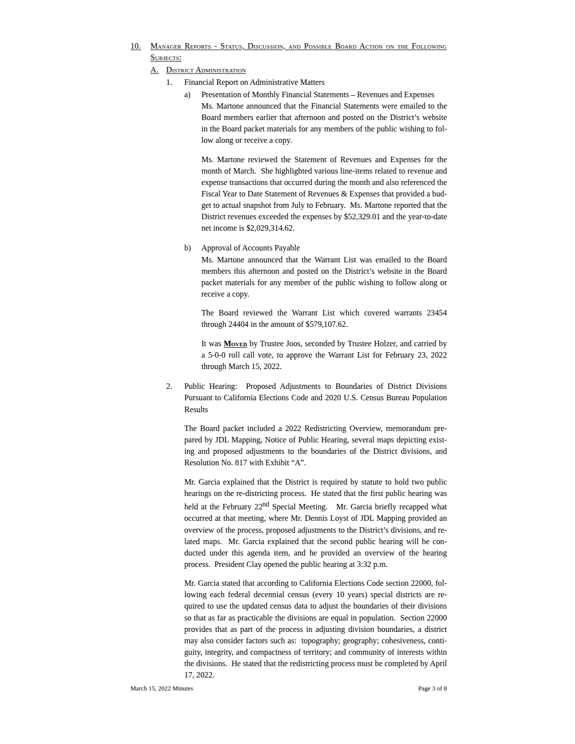10.
Manager Reports - Status, Discussion, and Possible Board Action on the Following Subjects:
A.
District Administration
1.
Financial Report on Administrative Matters
a)
Presentation of Monthly Financial Statements – Revenues and Expenses
Ms. Martone announced that the Financial Statements were emailed to the Board members earlier that afternoon and posted on the District’s website in the Board packet materials for any members of the public wishing to follow along or receive a copy.
Ms. Martone reviewed the Statement of Revenues and Expenses for the month of March. She highlighted various line-items related to revenue and expense transactions that occurred during the month and also referenced the Fiscal Year to Date Statement of Revenues & Expenses that provided a budget to actual snapshot from July to February. Ms. Martone reported that the District revenues exceeded the expenses by $52,329.01 and the year-to-date net income is $2,029,314.62.
b)
Approval of Accounts Payable
Ms. Martone announced that the Warrant List was emailed to the Board members this afternoon and posted on the District’s website in the Board packet materials for any member of the public wishing to follow along or receive a copy.
The Board reviewed the Warrant List which covered warrants 23454 through 24404 in the amount of $579,107.62.
It was Moved by Trustee Joos, seconded by Trustee Holzer, and carried by a 5-0-0 roll call vote, to approve the Warrant List for February 23, 2022 through March 15, 2022.
2.
Public Hearing: Proposed Adjustments to Boundaries of District Divisions Pursuant to California Elections Code and 2020 U.S. Census Bureau Population Results
The Board packet included a 2022 Redistricting Overview, memorandum prepared by JDL Mapping, Notice of Public Hearing, several maps depicting existing and proposed adjustments to the boundaries of the District divisions, and Resolution No. 817 with Exhibit “A”.
Mr. Garcia explained that the District is required by statute to hold two public hearings on the re-districting process. He stated that the first public hearing was held at the February 22nd Special Meeting. Mr. Garcia briefly recapped what occurred at that meeting, where Mr. Dennis Loyst of JDL Mapping provided an overview of the process, proposed adjustments to the District’s divisions, and related maps. Mr. Garcia explained that the second public hearing will be conducted under this agenda item, and he provided an overview of the hearing process. President Clay opened the public hearing at 3:32 p.m.
Mr. Garcia stated that according to California Elections Code section 22000, following each federal decennial census (every 10 years) special districts are required to use the updated census data to adjust the boundaries of their divisions so that as far as practicable the divisions are equal in population. Section 22000 provides that as part of the process in adjusting division boundaries, a district may also consider factors such as: topography; geography; cohesiveness, contiguity, integrity, and compactness of territory; and community of interests within the divisions. He stated that the redistricting process must be completed by April 17, 2022.
March 15, 2022 Minutes
Page 3 of 8